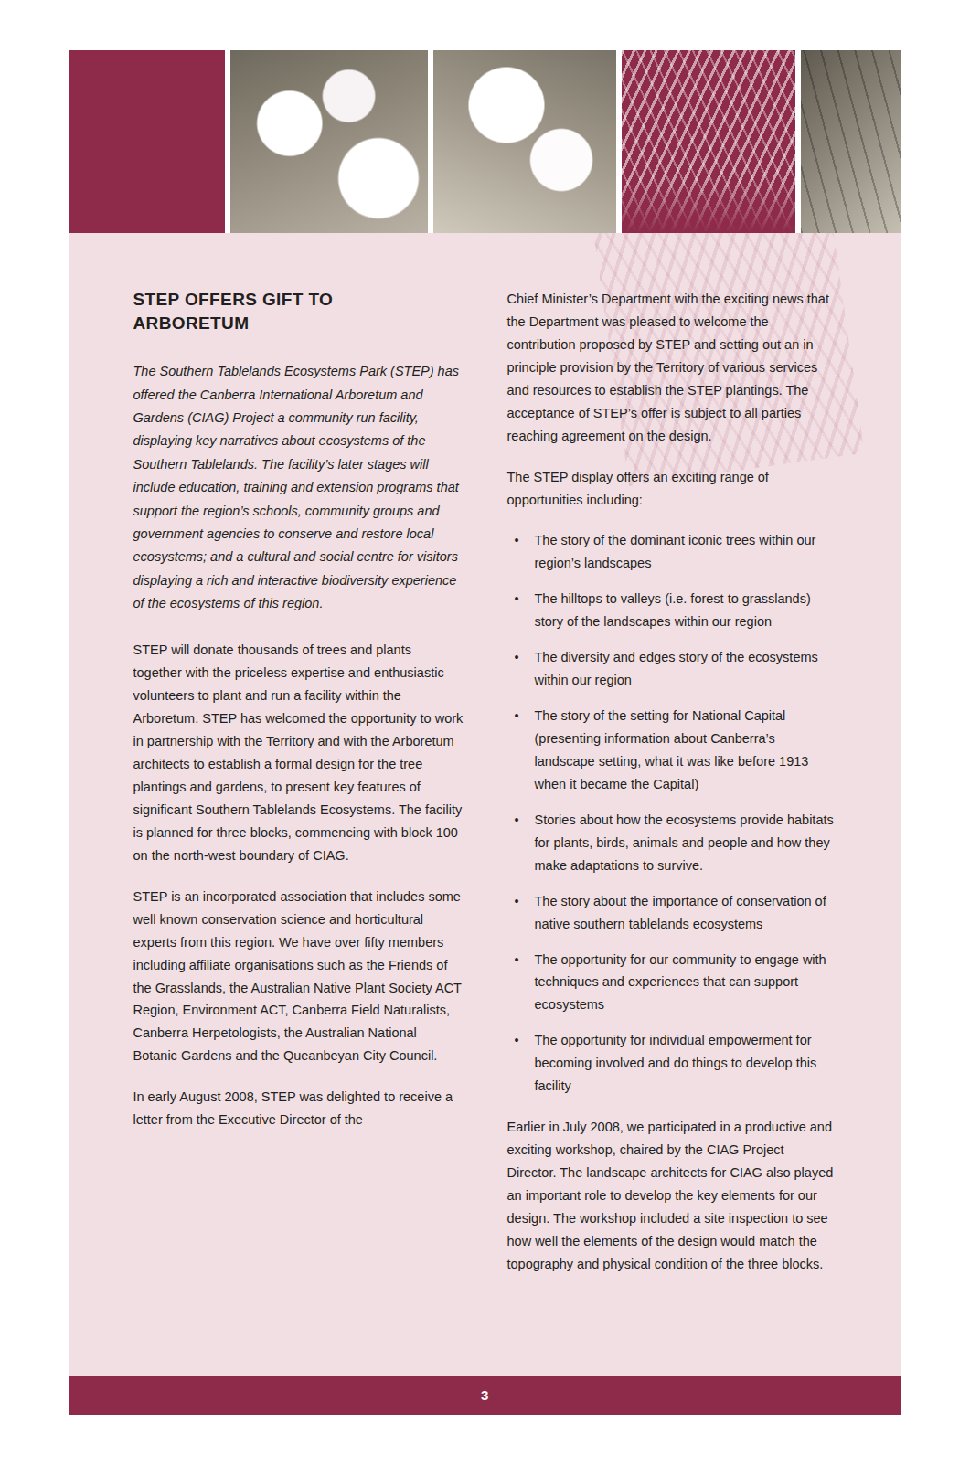STEP OFFERS GIFT TO
ARBORETUM
The Southern Tablelands Ecosystems Park (STEP) has offered the Canberra International Arboretum and Gardens (CIAG) Project a community run facility, displaying key narratives about ecosystems of the Southern Tablelands. The facility’s later stages will include education, training and extension programs that support the region’s schools, community groups and government agencies to conserve and restore local ecosystems; and a cultural and social centre for visitors displaying a rich and interactive biodiversity experience of the ecosystems of this region.
STEP will donate thousands of trees and plants together with the priceless expertise and enthusiastic volunteers to plant and run a facility within the Arboretum. STEP has welcomed the opportunity to work in partnership with the Territory and with the Arboretum architects to establish a formal design for the tree plantings and gardens, to present key features of significant Southern Tablelands Ecosystems. The facility is planned for three blocks, commencing with block 100 on the north-west boundary of CIAG.
STEP is an incorporated association that includes some well known conservation science and horticultural experts from this region. We have over fifty members including affiliate organisations such as the Friends of the Grasslands, the Australian Native Plant Society ACT Region, Environment ACT, Canberra Field Naturalists, Canberra Herpetologists, the Australian National Botanic Gardens and the Queanbeyan City Council.
In early August 2008, STEP was delighted to receive a letter from the Executive Director of the
Chief Minister’s Department with the exciting news that the Department was pleased to welcome the contribution proposed by STEP and setting out an in principle provision by the Territory of various services and resources to establish the STEP plantings. The acceptance of STEP’s offer is subject to all parties reaching agreement on the design.
The STEP display offers an exciting range of opportunities including:
The story of the dominant iconic trees within our region’s landscapes
The hilltops to valleys (i.e. forest to grasslands) story of the landscapes within our region
The diversity and edges story of the ecosystems within our region
The story of the setting for National Capital (presenting information about Canberra’s landscape setting, what it was like before 1913 when it became the Capital)
Stories about how the ecosystems provide habitats for plants, birds, animals and people and how they make adaptations to survive.
The story about the importance of conservation of native southern tablelands ecosystems
The opportunity for our community to engage with techniques and experiences that can support ecosystems
The opportunity for individual empowerment for becoming involved and do things to develop this facility
Earlier in July 2008, we participated in a productive and exciting workshop, chaired by the CIAG Project Director. The landscape architects for CIAG also played an important role to develop the key elements for our design. The workshop included a site inspection to see how well the elements of the design would match the topography and physical condition of the three blocks.
3